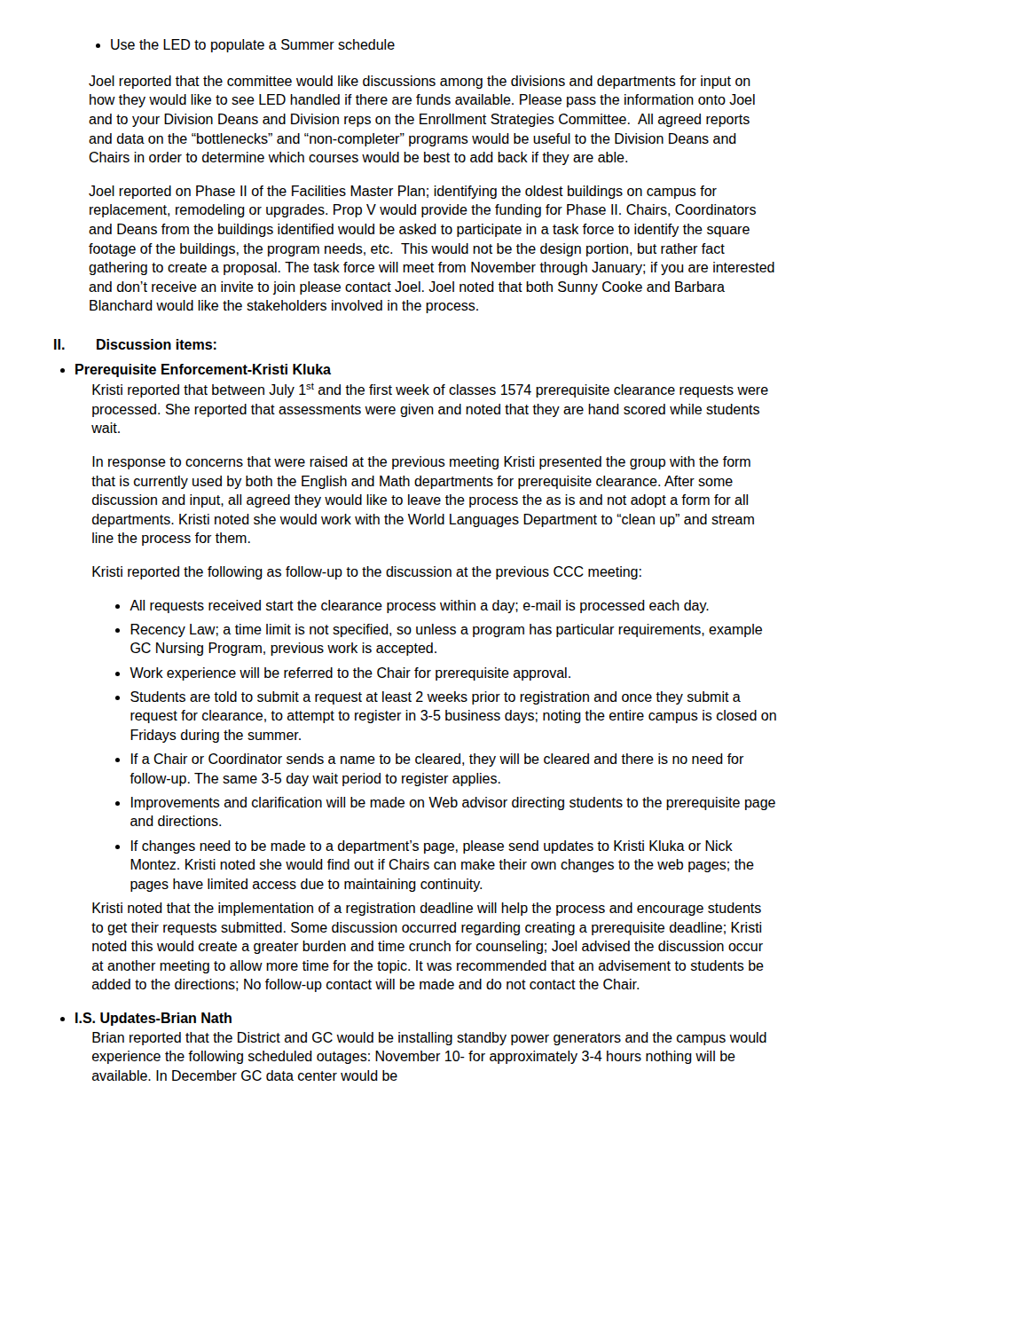Use the LED to populate a Summer schedule
Joel reported that the committee would like discussions among the divisions and departments for input on how they would like to see LED handled if there are funds available. Please pass the information onto Joel and to your Division Deans and Division reps on the Enrollment Strategies Committee. All agreed reports and data on the “bottlenecks” and “non-completer” programs would be useful to the Division Deans and Chairs in order to determine which courses would be best to add back if they are able.
Joel reported on Phase II of the Facilities Master Plan; identifying the oldest buildings on campus for replacement, remodeling or upgrades. Prop V would provide the funding for Phase II. Chairs, Coordinators and Deans from the buildings identified would be asked to participate in a task force to identify the square footage of the buildings, the program needs, etc. This would not be the design portion, but rather fact gathering to create a proposal. The task force will meet from November through January; if you are interested and don’t receive an invite to join please contact Joel. Joel noted that both Sunny Cooke and Barbara Blanchard would like the stakeholders involved in the process.
II. Discussion items:
Prerequisite Enforcement-Kristi Kluka
Kristi reported that between July 1st and the first week of classes 1574 prerequisite clearance requests were processed. She reported that assessments were given and noted that they are hand scored while students wait.
In response to concerns that were raised at the previous meeting Kristi presented the group with the form that is currently used by both the English and Math departments for prerequisite clearance. After some discussion and input, all agreed they would like to leave the process the as is and not adopt a form for all departments. Kristi noted she would work with the World Languages Department to “clean up” and stream line the process for them.
Kristi reported the following as follow-up to the discussion at the previous CCC meeting:
All requests received start the clearance process within a day; e-mail is processed each day.
Recency Law; a time limit is not specified, so unless a program has particular requirements, example GC Nursing Program, previous work is accepted.
Work experience will be referred to the Chair for prerequisite approval.
Students are told to submit a request at least 2 weeks prior to registration and once they submit a request for clearance, to attempt to register in 3-5 business days; noting the entire campus is closed on Fridays during the summer.
If a Chair or Coordinator sends a name to be cleared, they will be cleared and there is no need for follow-up. The same 3-5 day wait period to register applies.
Improvements and clarification will be made on Web advisor directing students to the prerequisite page and directions.
If changes need to be made to a department’s page, please send updates to Kristi Kluka or Nick Montez. Kristi noted she would find out if Chairs can make their own changes to the web pages; the pages have limited access due to maintaining continuity.
Kristi noted that the implementation of a registration deadline will help the process and encourage students to get their requests submitted. Some discussion occurred regarding creating a prerequisite deadline; Kristi noted this would create a greater burden and time crunch for counseling; Joel advised the discussion occur at another meeting to allow more time for the topic. It was recommended that an advisement to students be added to the directions; No follow-up contact will be made and do not contact the Chair.
I.S. Updates-Brian Nath
Brian reported that the District and GC would be installing standby power generators and the campus would experience the following scheduled outages: November 10- for approximately 3-4 hours nothing will be available. In December GC data center would be